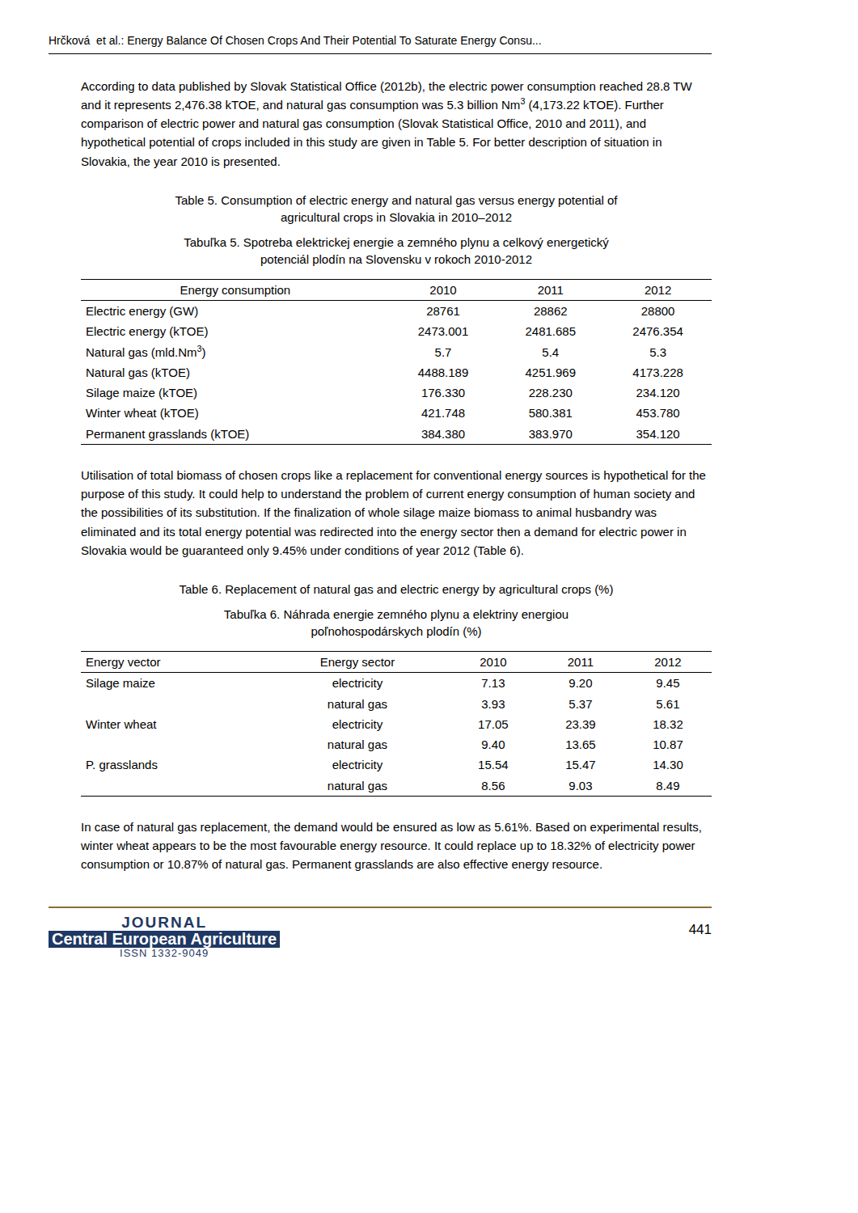Hrčková et al.: Energy Balance Of Chosen Crops And Their Potential To Saturate Energy Consu...
According to data published by Slovak Statistical Office (2012b), the electric power consumption reached 28.8 TW and it represents 2,476.38 kTOE, and natural gas consumption was 5.3 billion Nm3 (4,173.22 kTOE). Further comparison of electric power and natural gas consumption (Slovak Statistical Office, 2010 and 2011), and hypothetical potential of crops included in this study are given in Table 5. For better description of situation in Slovakia, the year 2010 is presented.
Table 5. Consumption of electric energy and natural gas versus energy potential of
agricultural crops in Slovakia in 2010–2012
Tabuľka 5. Spotreba elektrickej energie a zemného plynu a celkový energetický
potenciál plodín na Slovensku v rokoch 2010-2012
| Energy consumption | 2010 | 2011 | 2012 |
| --- | --- | --- | --- |
| Electric energy (GW) | 28761 | 28862 | 28800 |
| Electric energy (kTOE) | 2473.001 | 2481.685 | 2476.354 |
| Natural gas (mld.Nm 3 ) | 5.7 | 5.4 | 5.3 |
| Natural gas (kTOE) | 4488.189 | 4251.969 | 4173.228 |
| Silage maize (kTOE) | 176.330 | 228.230 | 234.120 |
| Winter wheat (kTOE) | 421.748 | 580.381 | 453.780 |
| Permanent grasslands (kTOE) | 384.380 | 383.970 | 354.120 |
Utilisation of total biomass of chosen crops like a replacement for conventional energy sources is hypothetical for the purpose of this study. It could help to understand the problem of current energy consumption of human society and the possibilities of its substitution. If the finalization of whole silage maize biomass to animal husbandry was eliminated and its total energy potential was redirected into the energy sector then a demand for electric power in Slovakia would be guaranteed only 9.45% under conditions of year 2012 (Table 6).
Table 6. Replacement of natural gas and electric energy by agricultural crops (%)
Tabuľka 6. Náhrada energie zemného plynu a elektriny energiou
poľnohospodárskych plodín (%)
| Energy vector | Energy sector | 2010 | 2011 | 2012 |
| --- | --- | --- | --- | --- |
| Silage maize | electricity | 7.13 | 9.20 | 9.45 |
| | natural gas | 3.93 | 5.37 | 5.61 |
| Winter wheat | electricity | 17.05 | 23.39 | 18.32 |
| | natural gas | 9.40 | 13.65 | 10.87 |
| P. grasslands | electricity | 15.54 | 15.47 | 14.30 |
| | natural gas | 8.56 | 9.03 | 8.49 |
In case of natural gas replacement, the demand would be ensured as low as 5.61%. Based on experimental results, winter wheat appears to be the most favourable energy resource. It could replace up to 18.32% of electricity power consumption or 10.87% of natural gas. Permanent grasslands are also effective energy resource.
441
JOURNAL
Central European Agriculture
ISSN 1332-9049